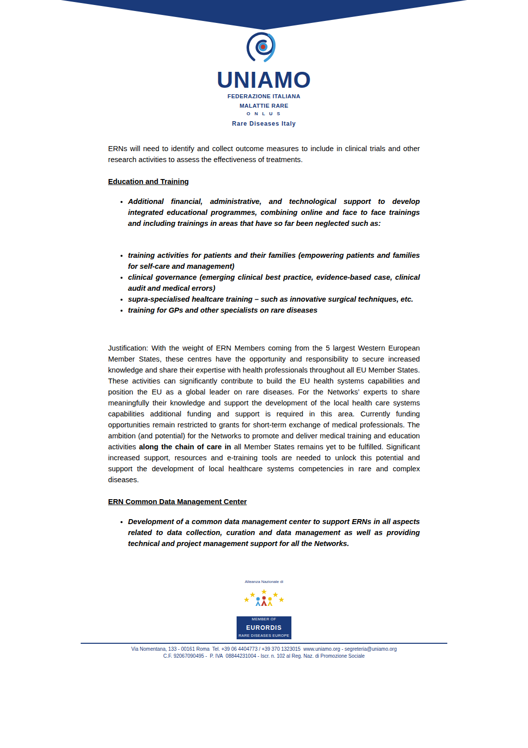UNIAMO
FEDERAZIONE ITALIANA
MALATTIE RARE
O N L U S
Rare Diseases Italy
ERNs will need to identify and collect outcome measures to include in clinical trials and other research activities to assess the effectiveness of treatments.
Education and Training
Additional financial, administrative, and technological support to develop integrated educational programmes, combining online and face to face trainings and including trainings in areas that have so far been neglected such as:
training activities for patients and their families (empowering patients and families for self-care and management)
clinical governance (emerging clinical best practice, evidence-based case, clinical audit and medical errors)
supra-specialised healtcare training – such as innovative surgical techniques, etc.
training for GPs and other specialists on rare diseases
Justification: With the weight of ERN Members coming from the 5 largest Western European Member States, these centres have the opportunity and responsibility to secure increased knowledge and share their expertise with health professionals throughout all EU Member States. These activities can significantly contribute to build the EU health systems capabilities and position the EU as a global leader on rare diseases. For the Networks’ experts to share meaningfully their knowledge and support the development of the local health care systems capabilities additional funding and support is required in this area. Currently funding opportunities remain restricted to grants for short-term exchange of medical professionals. The ambition (and potential) for the Networks to promote and deliver medical training and education activities along the chain of care in all Member States remains yet to be fulfilled. Significant increased support, resources and e-training tools are needed to unlock this potential and support the development of local healthcare systems competencies in rare and complex diseases.
ERN Common Data Management Center
Development of a common data management center to support ERNs in all aspects related to data collection, curation and data management as well as providing technical and project management support for all the Networks.
Alleanza Nazionale di
MEMBER OF
EURORDIS
RARE DISEASES EUROPE
Via Nomentana, 133 - 00161 Roma Tel. +39 06 4404773 / +39 370 1323015 www.uniamo.org - segreteria@uniamo.org
C.F. 92067090495 - P. IVA 08844231004 - Iscr. n. 102 al Reg. Naz. di Promozione Sociale